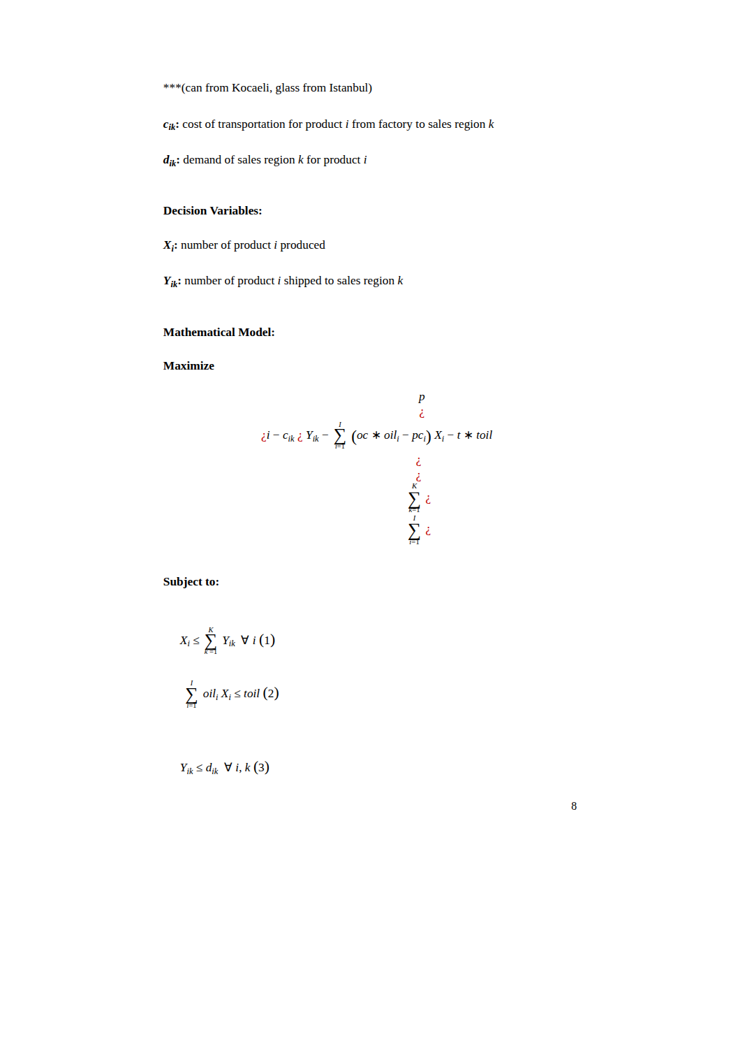***(can from Kocaeli, glass from Istanbul)
cik: cost of transportation for product i from factory to sales region k
dik: demand of sales region k for product i
Decision Variables:
Xi: number of product i produced
Yik: number of product i shipped to sales region k
Mathematical Model:
Maximize
p
¿ ¿i − cik ¿ Yik − I ∑ i=1 (oc ∗ oili − pci) Xi − t ∗ toil ¿
¿
K ∑ k=1 ¿
I ∑ i=1 ¿
Subject to:
Xi ≤ K ∑ k =1 Yik ∀ i (1)
I ∑ i=1 oili Xi ≤ toil (2)
Yik ≤ dik ∀ i, k (3)
8